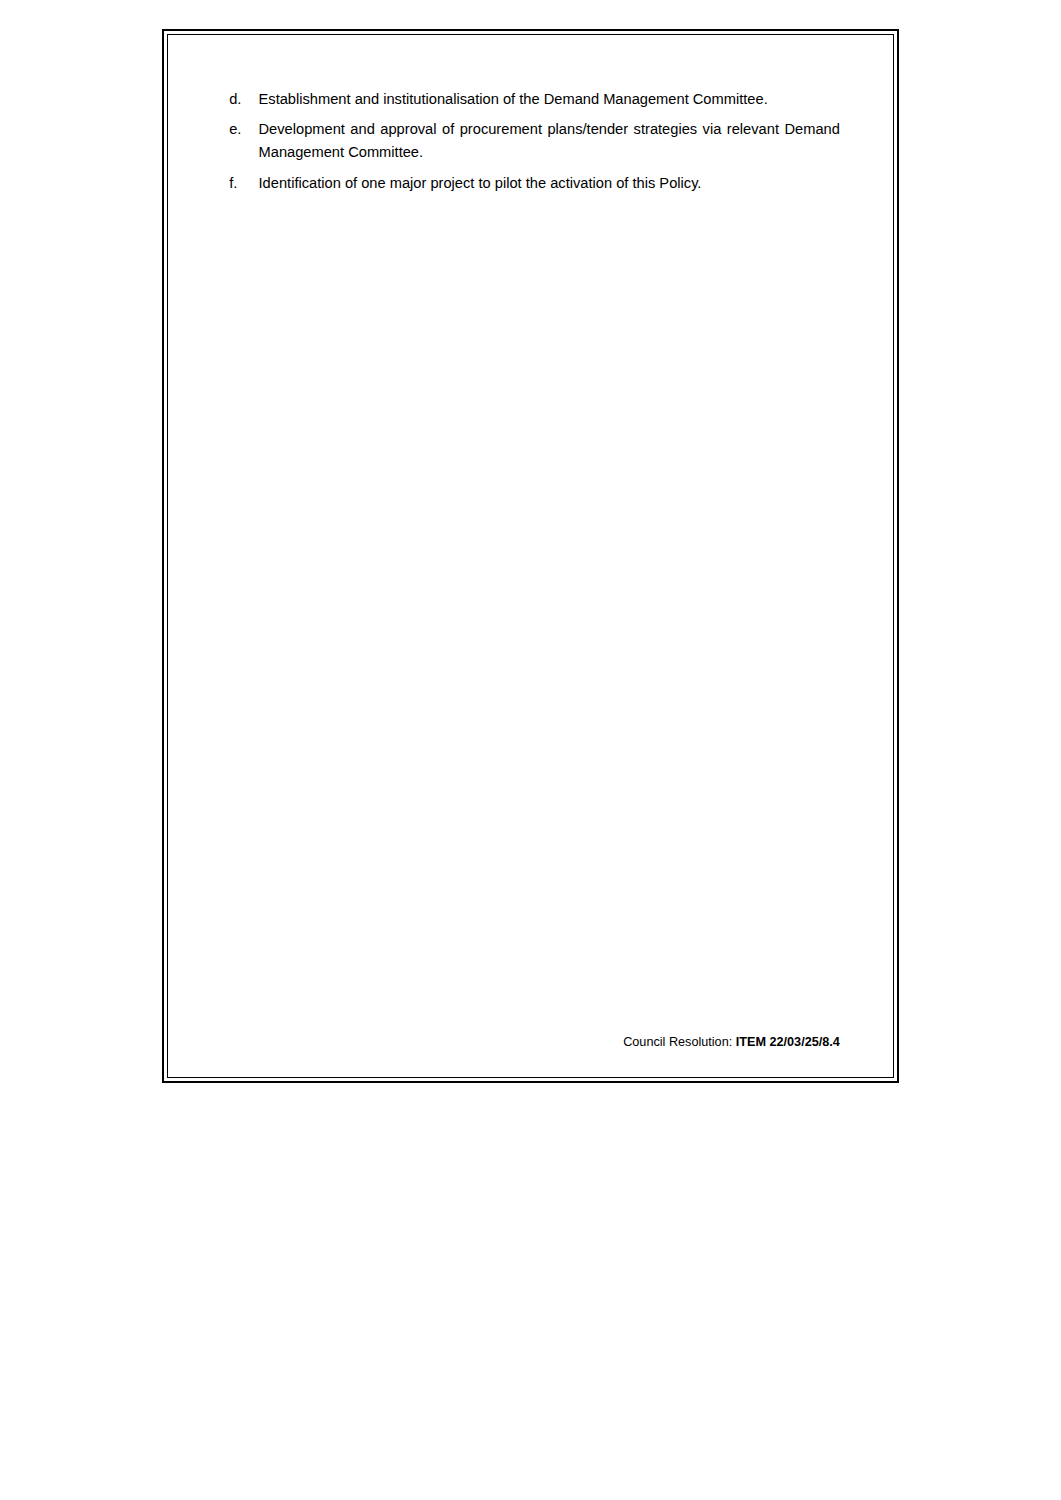d. Establishment and institutionalisation of the Demand Management Committee.
e. Development and approval of procurement plans/tender strategies via relevant Demand Management Committee.
f. Identification of one major project to pilot the activation of this Policy.
Council Resolution: ITEM 22/03/25/8.4